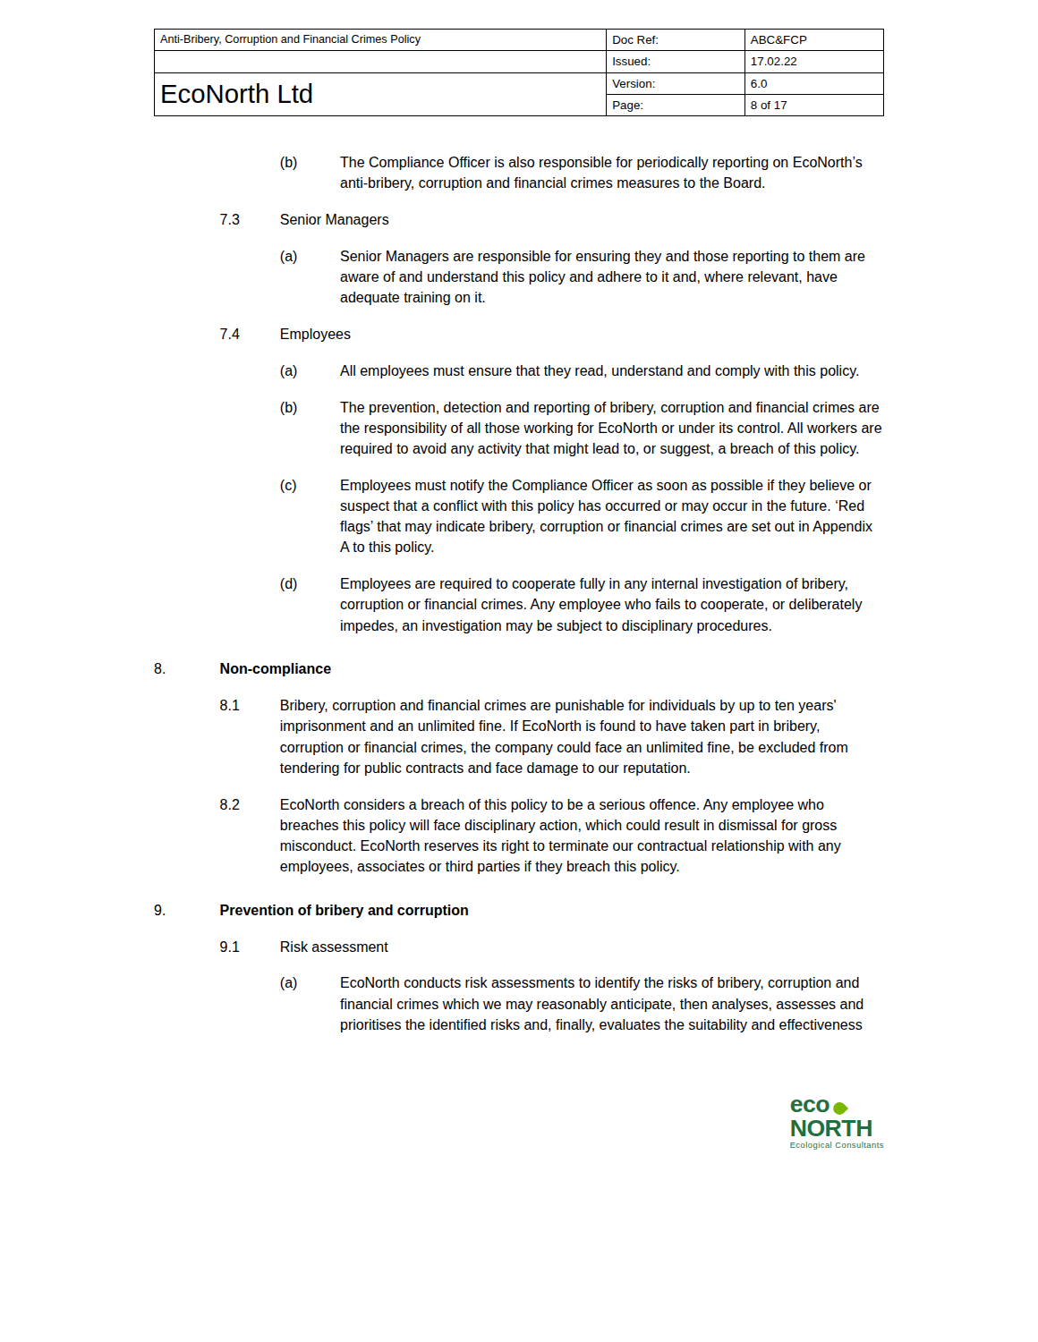| Anti-Bribery, Corruption and Financial Crimes Policy | Doc Ref: | ABC&FCP |
| | Issued: | 17.02.22 |
| EcoNorth Ltd | Version: | 6.0 |
| Page: | 8 of 17 |
(b) The Compliance Officer is also responsible for periodically reporting on EcoNorth’s anti-bribery, corruption and financial crimes measures to the Board.
7.3 Senior Managers
(a) Senior Managers are responsible for ensuring they and those reporting to them are aware of and understand this policy and adhere to it and, where relevant, have adequate training on it.
7.4 Employees
(a) All employees must ensure that they read, understand and comply with this policy.
(b) The prevention, detection and reporting of bribery, corruption and financial crimes are the responsibility of all those working for EcoNorth or under its control. All workers are required to avoid any activity that might lead to, or suggest, a breach of this policy.
(c) Employees must notify the Compliance Officer as soon as possible if they believe or suspect that a conflict with this policy has occurred or may occur in the future. ‘Red flags’ that may indicate bribery, corruption or financial crimes are set out in Appendix A to this policy.
(d) Employees are required to cooperate fully in any internal investigation of bribery, corruption or financial crimes. Any employee who fails to cooperate, or deliberately impedes, an investigation may be subject to disciplinary procedures.
8. Non-compliance
8.1 Bribery, corruption and financial crimes are punishable for individuals by up to ten years' imprisonment and an unlimited fine. If EcoNorth is found to have taken part in bribery, corruption or financial crimes, the company could face an unlimited fine, be excluded from tendering for public contracts and face damage to our reputation.
8.2 EcoNorth considers a breach of this policy to be a serious offence. Any employee who breaches this policy will face disciplinary action, which could result in dismissal for gross misconduct. EcoNorth reserves its right to terminate our contractual relationship with any employees, associates or third parties if they breach this policy.
9. Prevention of bribery and corruption
9.1 Risk assessment
(a) EcoNorth conducts risk assessments to identify the risks of bribery, corruption and financial crimes which we may reasonably anticipate, then analyses, assesses and prioritises the identified risks and, finally, evaluates the suitability and effectiveness
eco NORTH Ecological Consultants